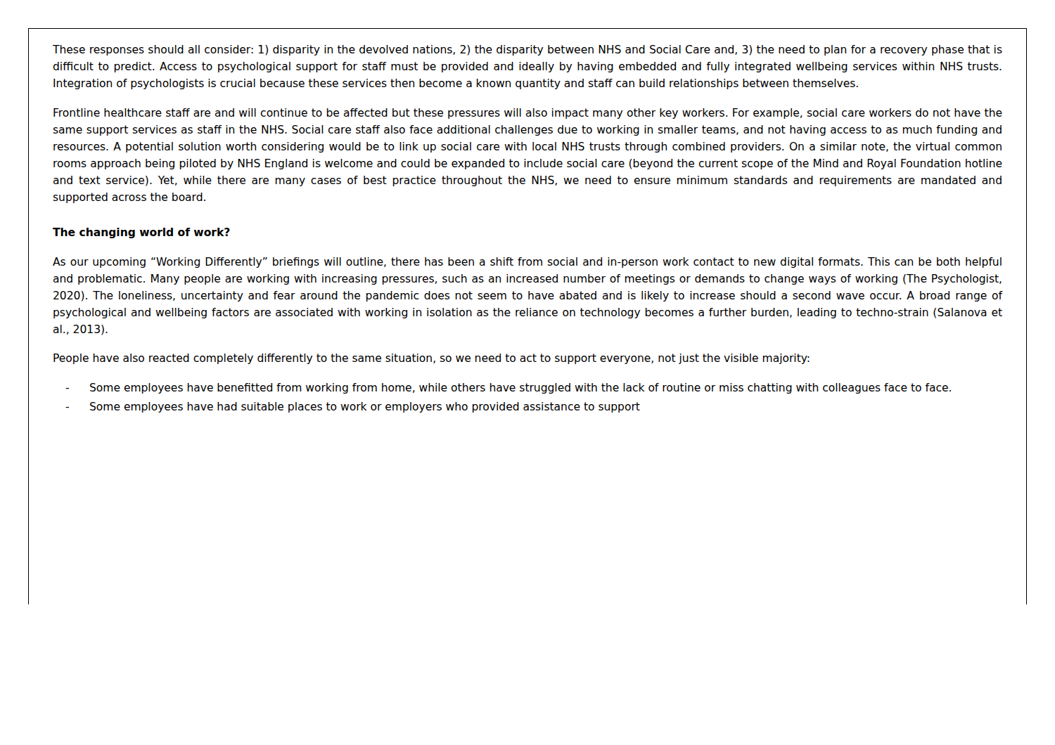These responses should all consider: 1) disparity in the devolved nations, 2) the disparity between NHS and Social Care and, 3) the need to plan for a recovery phase that is difficult to predict. Access to psychological support for staff must be provided and ideally by having embedded and fully integrated wellbeing services within NHS trusts. Integration of psychologists is crucial because these services then become a known quantity and staff can build relationships between themselves.
Frontline healthcare staff are and will continue to be affected but these pressures will also impact many other key workers. For example, social care workers do not have the same support services as staff in the NHS. Social care staff also face additional challenges due to working in smaller teams, and not having access to as much funding and resources. A potential solution worth considering would be to link up social care with local NHS trusts through combined providers. On a similar note, the virtual common rooms approach being piloted by NHS England is welcome and could be expanded to include social care (beyond the current scope of the Mind and Royal Foundation hotline and text service). Yet, while there are many cases of best practice throughout the NHS, we need to ensure minimum standards and requirements are mandated and supported across the board.
The changing world of work?
As our upcoming “Working Differently” briefings will outline, there has been a shift from social and in-person work contact to new digital formats. This can be both helpful and problematic. Many people are working with increasing pressures, such as an increased number of meetings or demands to change ways of working (The Psychologist, 2020). The loneliness, uncertainty and fear around the pandemic does not seem to have abated and is likely to increase should a second wave occur. A broad range of psychological and wellbeing factors are associated with working in isolation as the reliance on technology becomes a further burden, leading to techno-strain (Salanova et al., 2013).
People have also reacted completely differently to the same situation, so we need to act to support everyone, not just the visible majority:
Some employees have benefitted from working from home, while others have struggled with the lack of routine or miss chatting with colleagues face to face.
Some employees have had suitable places to work or employers who provided assistance to support